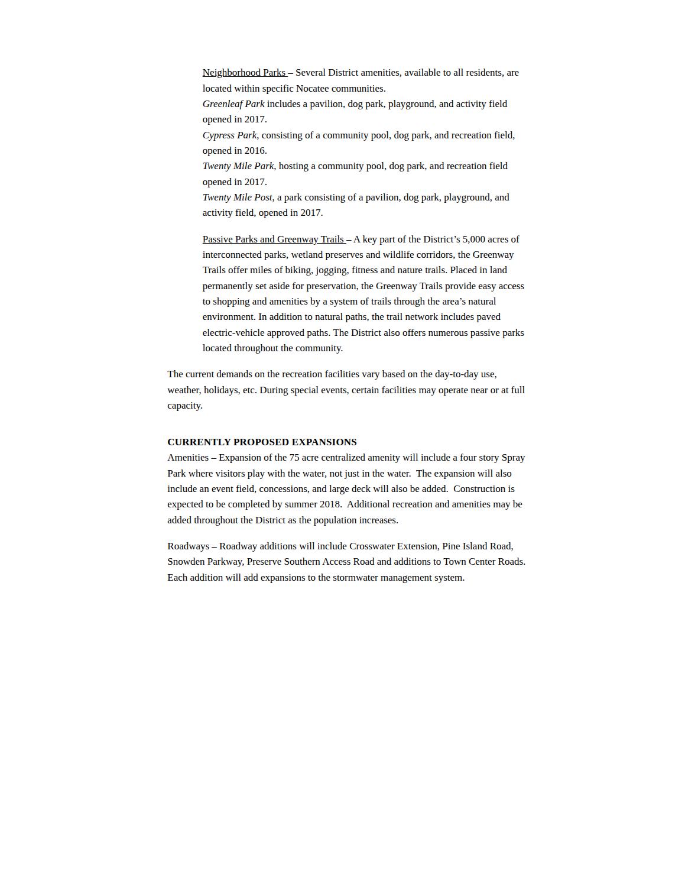Neighborhood Parks – Several District amenities, available to all residents, are located within specific Nocatee communities.
Greenleaf Park includes a pavilion, dog park, playground, and activity field opened in 2017.
Cypress Park, consisting of a community pool, dog park, and recreation field, opened in 2016.
Twenty Mile Park, hosting a community pool, dog park, and recreation field opened in 2017.
Twenty Mile Post, a park consisting of a pavilion, dog park, playground, and activity field, opened in 2017.
Passive Parks and Greenway Trails – A key part of the District’s 5,000 acres of interconnected parks, wetland preserves and wildlife corridors, the Greenway Trails offer miles of biking, jogging, fitness and nature trails. Placed in land permanently set aside for preservation, the Greenway Trails provide easy access to shopping and amenities by a system of trails through the area’s natural environment. In addition to natural paths, the trail network includes paved electric-vehicle approved paths. The District also offers numerous passive parks located throughout the community.
The current demands on the recreation facilities vary based on the day-to-day use, weather, holidays, etc. During special events, certain facilities may operate near or at full capacity.
Currently Proposed Expansions
Amenities – Expansion of the 75 acre centralized amenity will include a four story Spray Park where visitors play with the water, not just in the water. The expansion will also include an event field, concessions, and large deck will also be added. Construction is expected to be completed by summer 2018. Additional recreation and amenities may be added throughout the District as the population increases.
Roadways – Roadway additions will include Crosswater Extension, Pine Island Road, Snowden Parkway, Preserve Southern Access Road and additions to Town Center Roads. Each addition will add expansions to the stormwater management system.